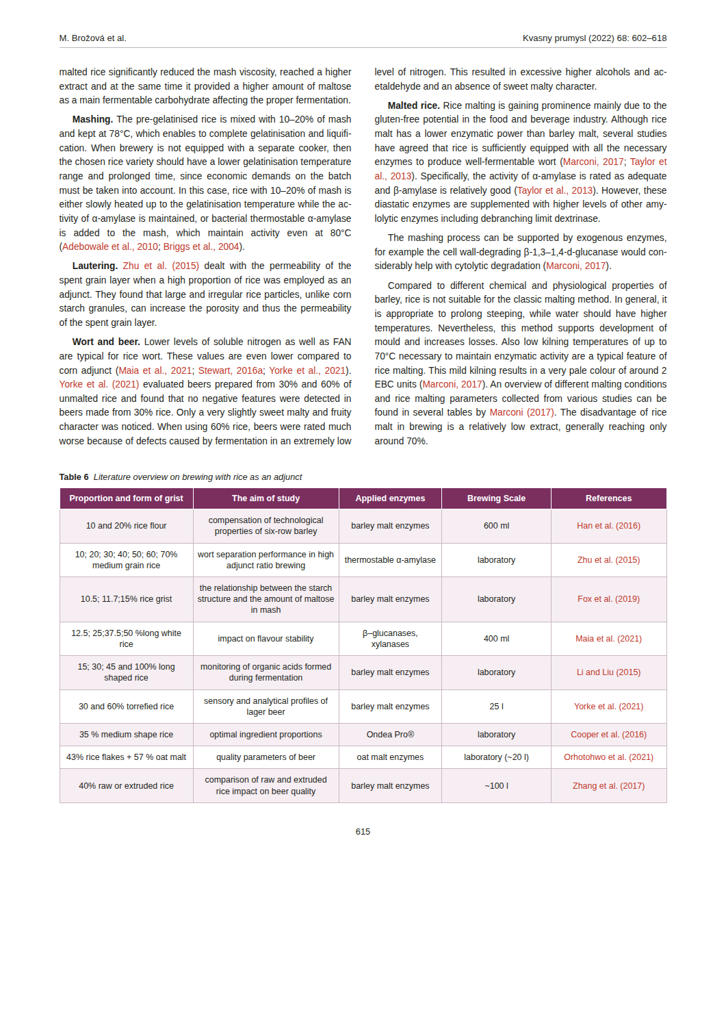M. Brožová et al.
Kvasny prumysl (2022) 68: 602–618
malted rice significantly reduced the mash viscosity, reached a higher extract and at the same time it provided a higher amount of maltose as a main fermentable carbohydrate affecting the proper fermentation.
Mashing. The pre-gelatinised rice is mixed with 10–20% of mash and kept at 78°C, which enables to complete gelatinisation and liquification. When brewery is not equipped with a separate cooker, then the chosen rice variety should have a lower gelatinisation temperature range and prolonged time, since economic demands on the batch must be taken into account. In this case, rice with 10–20% of mash is either slowly heated up to the gelatinisation temperature while the activity of α-amylase is maintained, or bacterial thermostable α-amylase is added to the mash, which maintain activity even at 80°C (Adebowale et al., 2010; Briggs et al., 2004).
Lautering. Zhu et al. (2015) dealt with the permeability of the spent grain layer when a high proportion of rice was employed as an adjunct. They found that large and irregular rice particles, unlike corn starch granules, can increase the porosity and thus the permeability of the spent grain layer.
Wort and beer. Lower levels of soluble nitrogen as well as FAN are typical for rice wort. These values are even lower compared to corn adjunct (Maia et al., 2021; Stewart, 2016a; Yorke et al., 2021). Yorke et al. (2021) evaluated beers prepared from 30% and 60% of unmalted rice and found that no negative features were detected in beers made from 30% rice. Only a very slightly sweet malty and fruity character was noticed. When using 60% rice, beers were rated much worse because of defects caused by fermentation in an extremely low level of nitrogen. This resulted in excessive higher alcohols and acetaldehyde and an absence of sweet malty character.
Malted rice. Rice malting is gaining prominence mainly due to the gluten-free potential in the food and beverage industry. Although rice malt has a lower enzymatic power than barley malt, several studies have agreed that rice is sufficiently equipped with all the necessary enzymes to produce well-fermentable wort (Marconi, 2017; Taylor et al., 2013). Specifically, the activity of α-amylase is rated as adequate and β-amylase is relatively good (Taylor et al., 2013). However, these diastatic enzymes are supplemented with higher levels of other amylolytic enzymes including debranching limit dextrinase.
The mashing process can be supported by exogenous enzymes, for example the cell wall-degrading β-1,3–1,4-d-glucanase would considerably help with cytolytic degradation (Marconi, 2017).
Compared to different chemical and physiological properties of barley, rice is not suitable for the classic malting method. In general, it is appropriate to prolong steeping, while water should have higher temperatures. Nevertheless, this method supports development of mould and increases losses. Also low kilning temperatures of up to 70°C necessary to maintain enzymatic activity are a typical feature of rice malting. This mild kilning results in a very pale colour of around 2 EBC units (Marconi, 2017). An overview of different malting conditions and rice malting parameters collected from various studies can be found in several tables by Marconi (2017). The disadvantage of rice malt in brewing is a relatively low extract, generally reaching only around 70%.
Table 6 Literature overview on brewing with rice as an adjunct
| Proportion and form of grist | The aim of study | Applied enzymes | Brewing Scale | References |
| --- | --- | --- | --- | --- |
| 10 and 20% rice flour | compensation of technological properties of six-row barley | barley malt enzymes | 600 ml | Han et al. (2016) |
| 10; 20; 30; 40; 50; 60; 70% medium grain rice | wort separation performance in high adjunct ratio brewing | thermostable α-amylase | laboratory | Zhu et al. (2015) |
| 10.5; 11.7;15% rice grist | the relationship between the starch structure and the amount of maltose in mash | barley malt enzymes | laboratory | Fox et al. (2019) |
| 12.5; 25;37.5;50 %long white rice | impact on flavour stability | β–glucanases, xylanases | 400 ml | Maia et al. (2021) |
| 15; 30; 45 and 100% long shaped rice | monitoring of organic acids formed during fermentation | barley malt enzymes | laboratory | Li and Liu (2015) |
| 30 and 60% torrefied rice | sensory and analytical profiles of lager beer | barley malt enzymes | 25 l | Yorke et al. (2021) |
| 35 % medium shape rice | optimal ingredient proportions | Ondea Pro® | laboratory | Cooper et al. (2016) |
| 43% rice flakes + 57 % oat malt | quality parameters of beer | oat malt enzymes | laboratory (~20 l) | Orhotohwo et al. (2021) |
| 40% raw or extruded rice | comparison of raw and extruded rice impact on beer quality | barley malt enzymes | ~100 l | Zhang et al. (2017) |
615